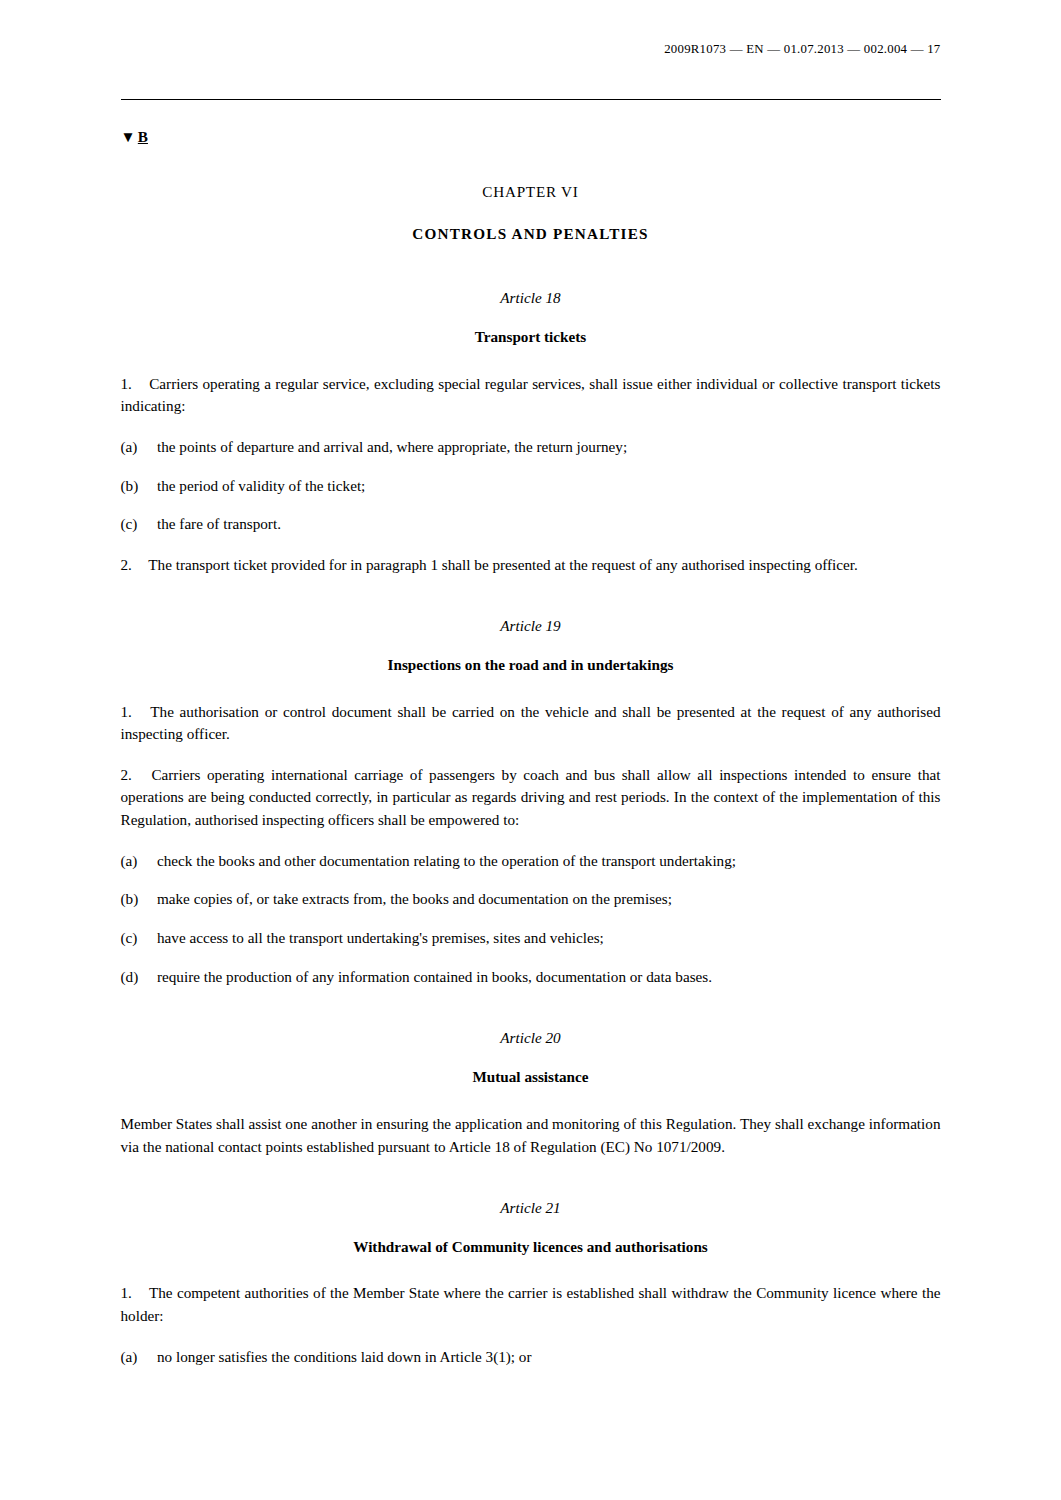2009R1073 — EN — 01.07.2013 — 002.004 — 17
▼B
CHAPTER VI
Controls and penalties
Article 18
Transport tickets
1. Carriers operating a regular service, excluding special regular services, shall issue either individual or collective transport tickets indicating:
(a) the points of departure and arrival and, where appropriate, the return journey;
(b) the period of validity of the ticket;
(c) the fare of transport.
2. The transport ticket provided for in paragraph 1 shall be presented at the request of any authorised inspecting officer.
Article 19
Inspections on the road and in undertakings
1. The authorisation or control document shall be carried on the vehicle and shall be presented at the request of any authorised inspecting officer.
2. Carriers operating international carriage of passengers by coach and bus shall allow all inspections intended to ensure that operations are being conducted correctly, in particular as regards driving and rest periods. In the context of the implementation of this Regulation, authorised inspecting officers shall be empowered to:
(a) check the books and other documentation relating to the operation of the transport undertaking;
(b) make copies of, or take extracts from, the books and documentation on the premises;
(c) have access to all the transport undertaking's premises, sites and vehicles;
(d) require the production of any information contained in books, documentation or data bases.
Article 20
Mutual assistance
Member States shall assist one another in ensuring the application and monitoring of this Regulation. They shall exchange information via the national contact points established pursuant to Article 18 of Regulation (EC) No 1071/2009.
Article 21
Withdrawal of Community licences and authorisations
1. The competent authorities of the Member State where the carrier is established shall withdraw the Community licence where the holder:
(a) no longer satisfies the conditions laid down in Article 3(1); or